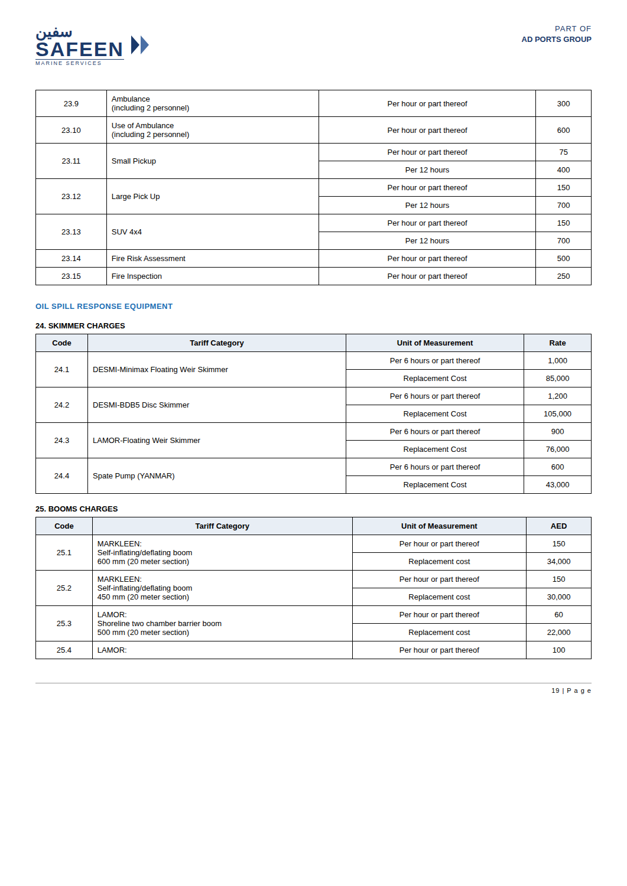سفين
SAFEEN
MARINE SERVICES
PART OF
AD PORTS GROUP
| 23.9 | Ambulance (including 2 personnel) | Per hour or part thereof | 300 |
| 23.10 | Use of Ambulance (including 2 personnel) | Per hour or part thereof | 600 |
| 23.11 | Small Pickup | Per hour or part thereof | 75 |
| Per 12 hours | 400 |
| 23.12 | Large Pick Up | Per hour or part thereof | 150 |
| Per 12 hours | 700 |
| 23.13 | SUV 4x4 | Per hour or part thereof | 150 |
| Per 12 hours | 700 |
| 23.14 | Fire Risk Assessment | Per hour or part thereof | 500 |
| 23.15 | Fire Inspection | Per hour or part thereof | 250 |
OIL SPILL RESPONSE EQUIPMENT
24. SKIMMER CHARGES
| Code | Tariff Category | Unit of Measurement | Rate |
| --- | --- | --- | --- |
| 24.1 | DESMI-Minimax Floating Weir Skimmer | Per 6 hours or part thereof | 1,000 |
| Replacement Cost | 85,000 |
| 24.2 | DESMI-BDB5 Disc Skimmer | Per 6 hours or part thereof | 1,200 |
| Replacement Cost | 105,000 |
| 24.3 | LAMOR-Floating Weir Skimmer | Per 6 hours or part thereof | 900 |
| Replacement Cost | 76,000 |
| 24.4 | Spate Pump (YANMAR) | Per 6 hours or part thereof | 600 |
| Replacement Cost | 43,000 |
25. BOOMS CHARGES
| Code | Tariff Category | Unit of Measurement | AED |
| --- | --- | --- | --- |
| 25.1 | MARKLEEN: Self-inflating/deflating boom 600 mm (20 meter section) | Per hour or part thereof | 150 |
| Replacement cost | 34,000 |
| 25.2 | MARKLEEN: Self-inflating/deflating boom 450 mm (20 meter section) | Per hour or part thereof | 150 |
| Replacement cost | 30,000 |
| 25.3 | LAMOR: Shoreline two chamber barrier boom 500 mm (20 meter section) | Per hour or part thereof | 60 |
| Replacement cost | 22,000 |
| 25.4 | LAMOR: | Per hour or part thereof | 100 |
19 | P a g e